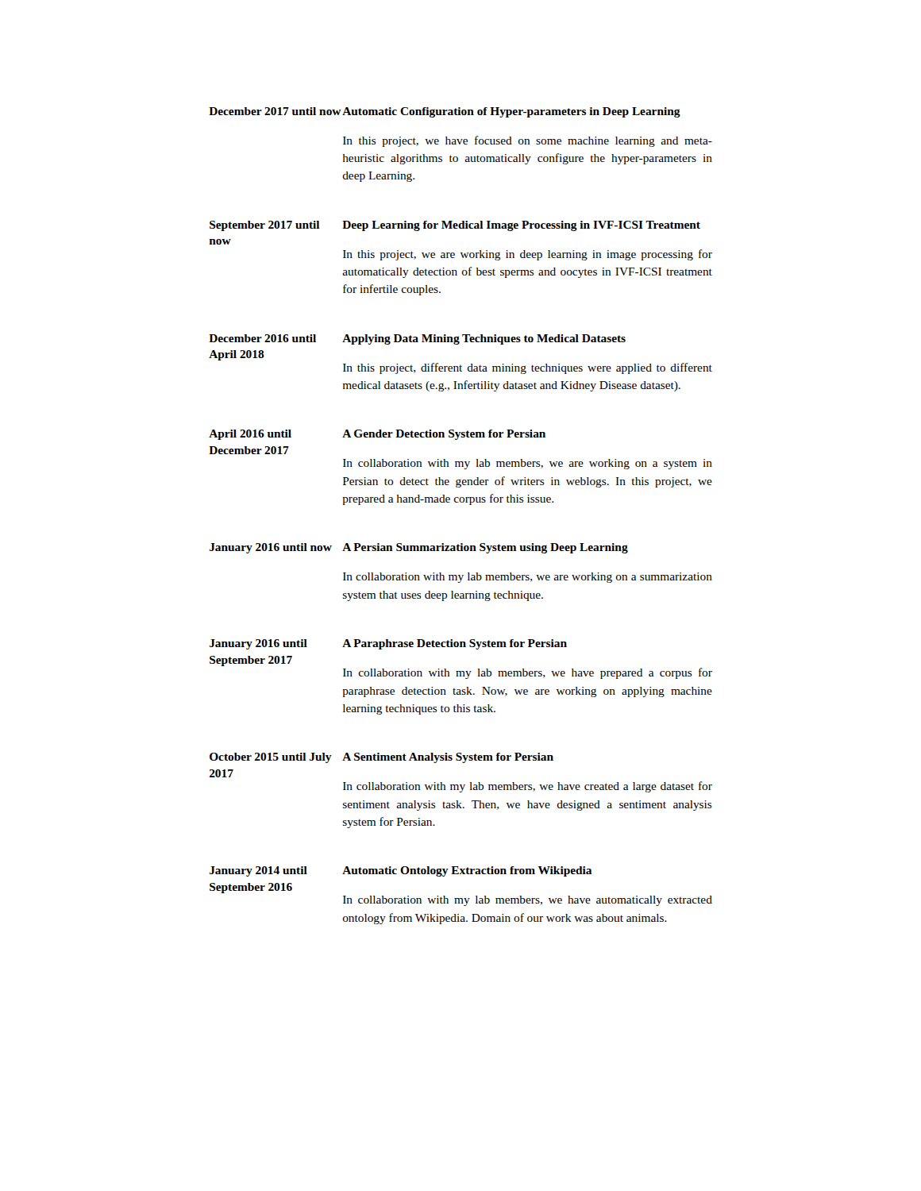| December 2017 until now | Automatic Configuration of Hyper-parameters in Deep Learning In this project, we have focused on some machine learning and meta-heuristic algorithms to automatically configure the hyper-parameters in deep Learning. |
| September 2017 until now | Deep Learning for Medical Image Processing in IVF-ICSI Treatment In this project, we are working in deep learning in image processing for automatically detection of best sperms and oocytes in IVF-ICSI treatment for infertile couples. |
| December 2016 until April 2018 | Applying Data Mining Techniques to Medical Datasets In this project, different data mining techniques were applied to different medical datasets (e.g., Infertility dataset and Kidney Disease dataset). |
| April 2016 until December 2017 | A Gender Detection System for Persian In collaboration with my lab members, we are working on a system in Persian to detect the gender of writers in weblogs. In this project, we prepared a hand-made corpus for this issue. |
| January 2016 until now | A Persian Summarization System using Deep Learning In collaboration with my lab members, we are working on a summarization system that uses deep learning technique. |
| January 2016 until September 2017 | A Paraphrase Detection System for Persian In collaboration with my lab members, we have prepared a corpus for paraphrase detection task. Now, we are working on applying machine learning techniques to this task. |
| October 2015 until July 2017 | A Sentiment Analysis System for Persian In collaboration with my lab members, we have created a large dataset for sentiment analysis task. Then, we have designed a sentiment analysis system for Persian. |
| January 2014 until September 2016 | Automatic Ontology Extraction from Wikipedia In collaboration with my lab members, we have automatically extracted ontology from Wikipedia. Domain of our work was about animals. |